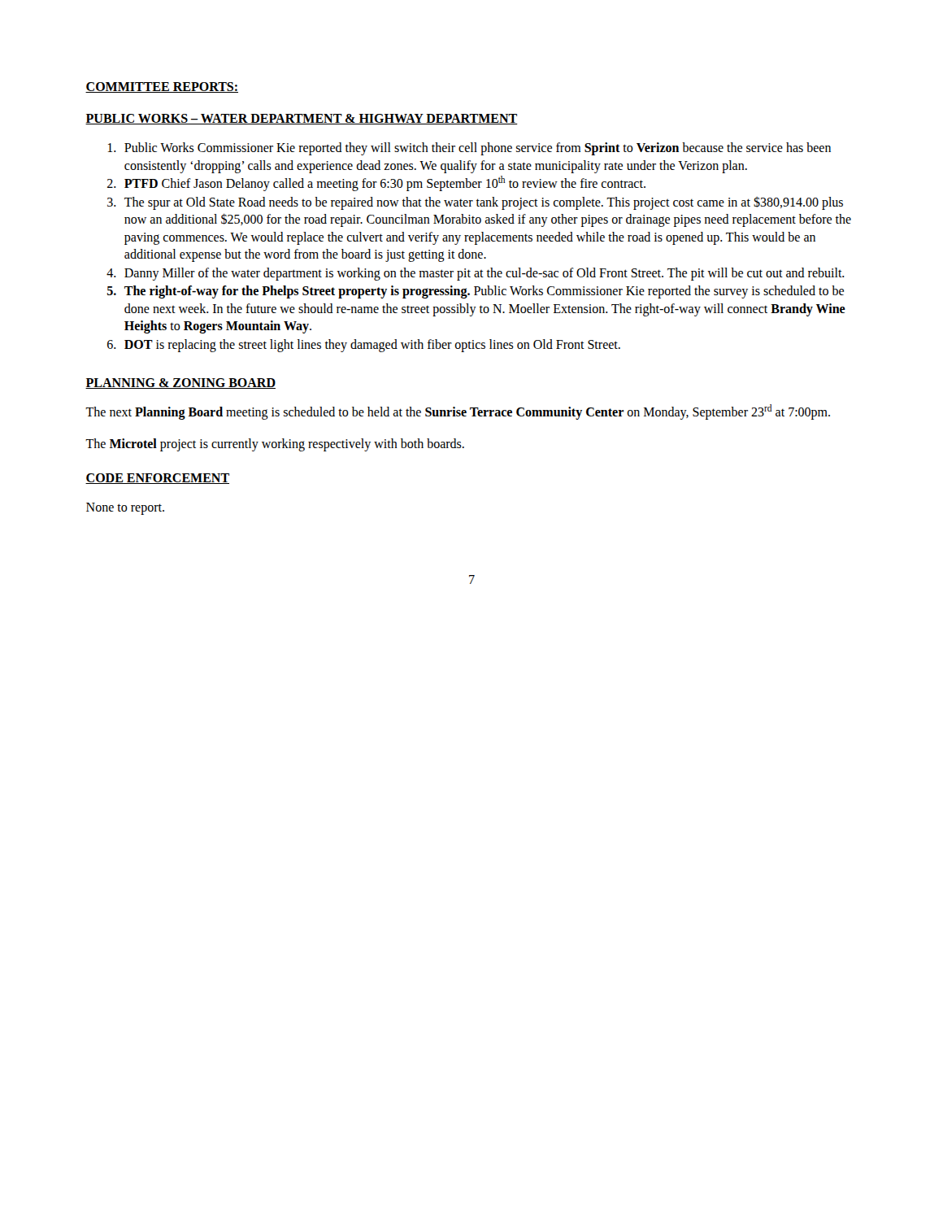COMMITTEE REPORTS:
PUBLIC WORKS – WATER DEPARTMENT & HIGHWAY DEPARTMENT
Public Works Commissioner Kie reported they will switch their cell phone service from Sprint to Verizon because the service has been consistently ‘dropping’ calls and experience dead zones. We qualify for a state municipality rate under the Verizon plan.
PTFD Chief Jason Delanoy called a meeting for 6:30 pm September 10th to review the fire contract.
The spur at Old State Road needs to be repaired now that the water tank project is complete. This project cost came in at $380,914.00 plus now an additional $25,000 for the road repair. Councilman Morabito asked if any other pipes or drainage pipes need replacement before the paving commences. We would replace the culvert and verify any replacements needed while the road is opened up. This would be an additional expense but the word from the board is just getting it done.
Danny Miller of the water department is working on the master pit at the cul-de-sac of Old Front Street. The pit will be cut out and rebuilt.
The right-of-way for the Phelps Street property is progressing. Public Works Commissioner Kie reported the survey is scheduled to be done next week. In the future we should re-name the street possibly to N. Moeller Extension. The right-of-way will connect Brandy Wine Heights to Rogers Mountain Way.
DOT is replacing the street light lines they damaged with fiber optics lines on Old Front Street.
PLANNING & ZONING BOARD
The next Planning Board meeting is scheduled to be held at the Sunrise Terrace Community Center on Monday, September 23rd at 7:00pm.
The Microtel project is currently working respectively with both boards.
CODE ENFORCEMENT
None to report.
7